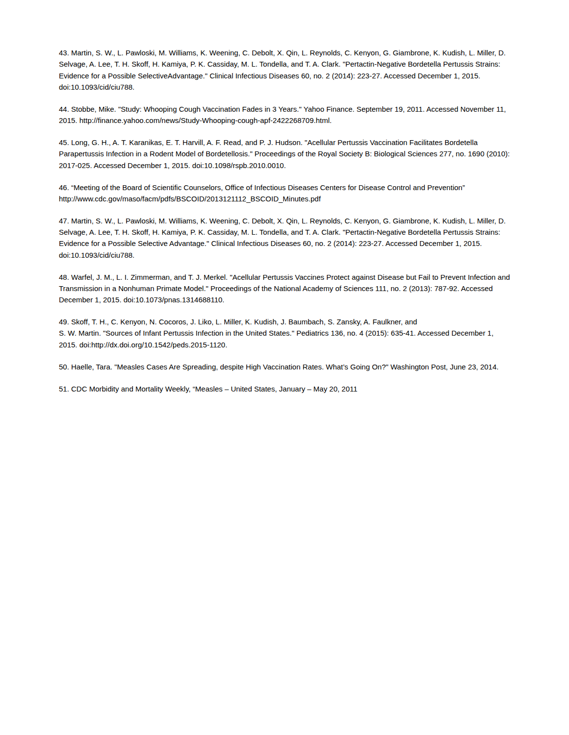43. Martin, S. W., L. Pawloski, M. Williams, K. Weening, C. Debolt, X. Qin, L. Reynolds, C. Kenyon, G. Giambrone, K. Kudish, L. Miller, D. Selvage, A. Lee, T. H. Skoff, H. Kamiya, P. K. Cassiday, M. L. Tondella, and T. A. Clark. "Pertactin-Negative Bordetella Pertussis Strains: Evidence for a Possible SelectiveAdvantage." Clinical Infectious Diseases 60, no. 2 (2014): 223-27. Accessed December 1, 2015. doi:10.1093/cid/ciu788.
44. Stobbe, Mike. "Study: Whooping Cough Vaccination Fades in 3 Years." Yahoo Finance. September 19, 2011. Accessed November 11, 2015. http://finance.yahoo.com/news/Study-Whooping-cough-apf-2422268709.html.
45. Long, G. H., A. T. Karanikas, E. T. Harvill, A. F. Read, and P. J. Hudson. "Acellular Pertussis Vaccination Facilitates Bordetella Parapertussis Infection in a Rodent Model of Bordetellosis." Proceedings of the Royal Society B: Biological Sciences 277, no. 1690 (2010): 2017-025. Accessed December 1, 2015. doi:10.1098/rspb.2010.0010.
46. “Meeting of the Board of Scientific Counselors, Office of Infectious Diseases Centers for Disease Control and Prevention” http://www.cdc.gov/maso/facm/pdfs/BSCOID/2013121112_BSCOID_Minutes.pdf
47. Martin, S. W., L. Pawloski, M. Williams, K. Weening, C. Debolt, X. Qin, L. Reynolds, C. Kenyon, G. Giambrone, K. Kudish, L. Miller, D. Selvage, A. Lee, T. H. Skoff, H. Kamiya, P. K. Cassiday, M. L. Tondella, and T. A. Clark. "Pertactin-Negative Bordetella Pertussis Strains: Evidence for a Possible Selective Advantage." Clinical Infectious Diseases 60, no. 2 (2014): 223-27. Accessed December 1, 2015. doi:10.1093/cid/ciu788.
48. Warfel, J. M., L. I. Zimmerman, and T. J. Merkel. "Acellular Pertussis Vaccines Protect against Disease but Fail to Prevent Infection and Transmission in a Nonhuman Primate Model." Proceedings of the National Academy of Sciences 111, no. 2 (2013): 787-92. Accessed December 1, 2015. doi:10.1073/pnas.1314688110.
49. Skoff, T. H., C. Kenyon, N. Cocoros, J. Liko, L. Miller, K. Kudish, J. Baumbach, S. Zansky, A. Faulkner, and
S. W. Martin. "Sources of Infant Pertussis Infection in the United States." Pediatrics 136, no. 4 (2015): 635-41. Accessed December 1, 2015. doi:http://dx.doi.org/10.1542/peds.2015-1120.
50. Haelle, Tara. "Measles Cases Are Spreading, despite High Vaccination Rates. What’s Going On?" Washington Post, June 23, 2014.
51. CDC Morbidity and Mortality Weekly, “Measles – United States, January – May 20, 2011